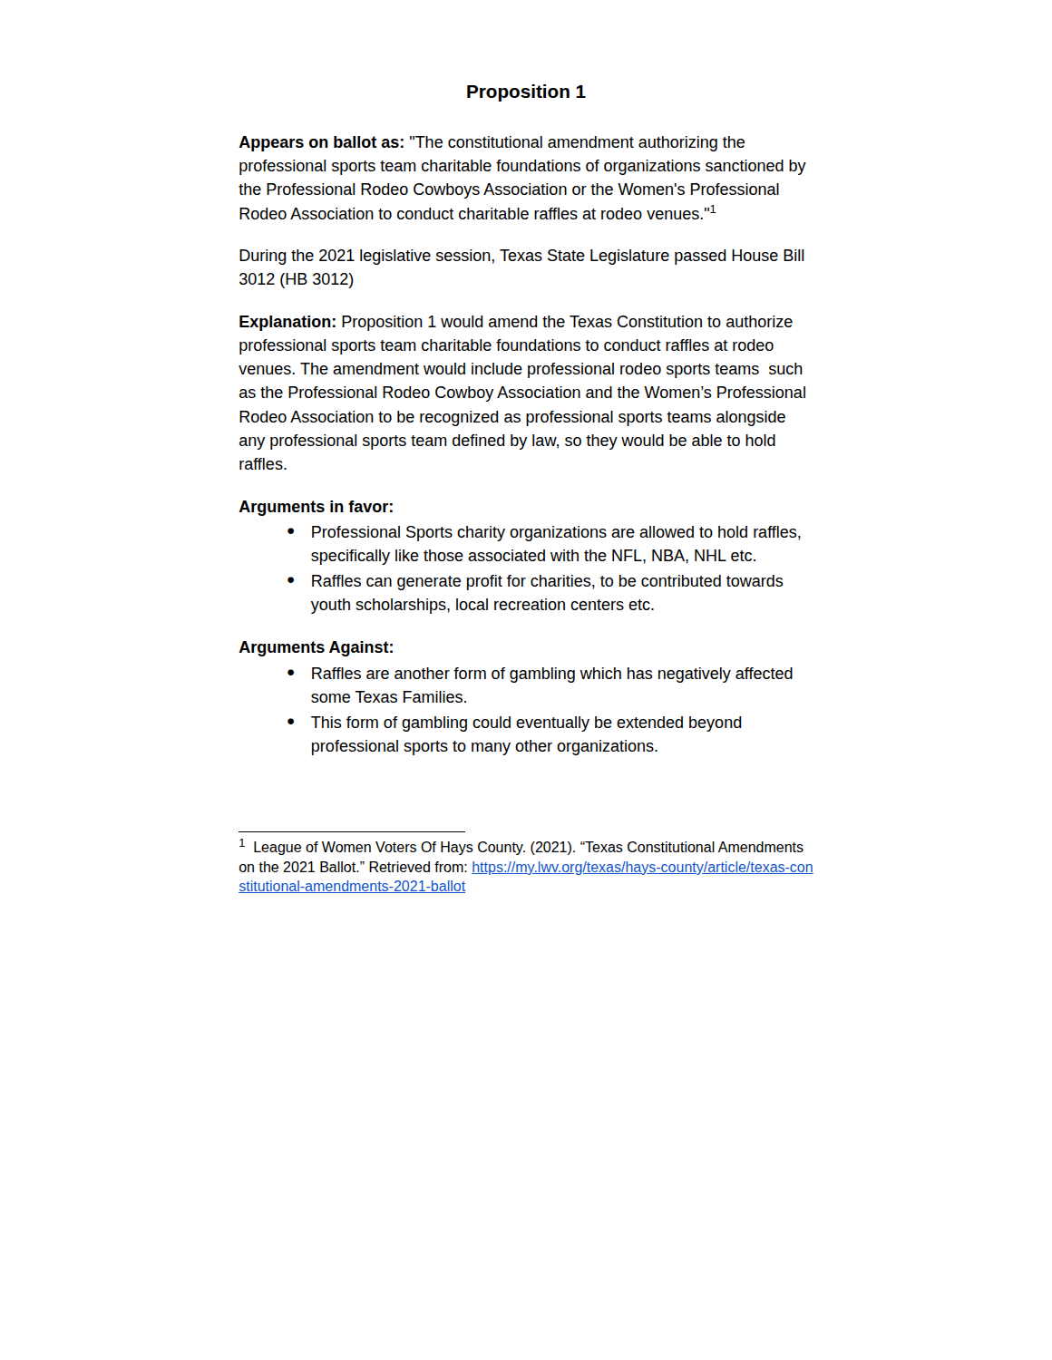Proposition 1
Appears on ballot as: "The constitutional amendment authorizing the professional sports team charitable foundations of organizations sanctioned by the Professional Rodeo Cowboys Association or the Women's Professional Rodeo Association to conduct charitable raffles at rodeo venues."1
During the 2021 legislative session, Texas State Legislature passed House Bill 3012 (HB 3012)
Explanation: Proposition 1 would amend the Texas Constitution to authorize professional sports team charitable foundations to conduct raffles at rodeo venues. The amendment would include professional rodeo sports teams such as the Professional Rodeo Cowboy Association and the Women’s Professional Rodeo Association to be recognized as professional sports teams alongside any professional sports team defined by law, so they would be able to hold raffles.
Arguments in favor:
Professional Sports charity organizations are allowed to hold raffles, specifically like those associated with the NFL, NBA, NHL etc.
Raffles can generate profit for charities, to be contributed towards youth scholarships, local recreation centers etc.
Arguments Against:
Raffles are another form of gambling which has negatively affected some Texas Families.
This form of gambling could eventually be extended beyond professional sports to many other organizations.
1 League of Women Voters Of Hays County. (2021). “Texas Constitutional Amendments on the 2021 Ballot.” Retrieved from: https://my.lwv.org/texas/hays-county/article/texas-constitutional-amendments-2021-ballot